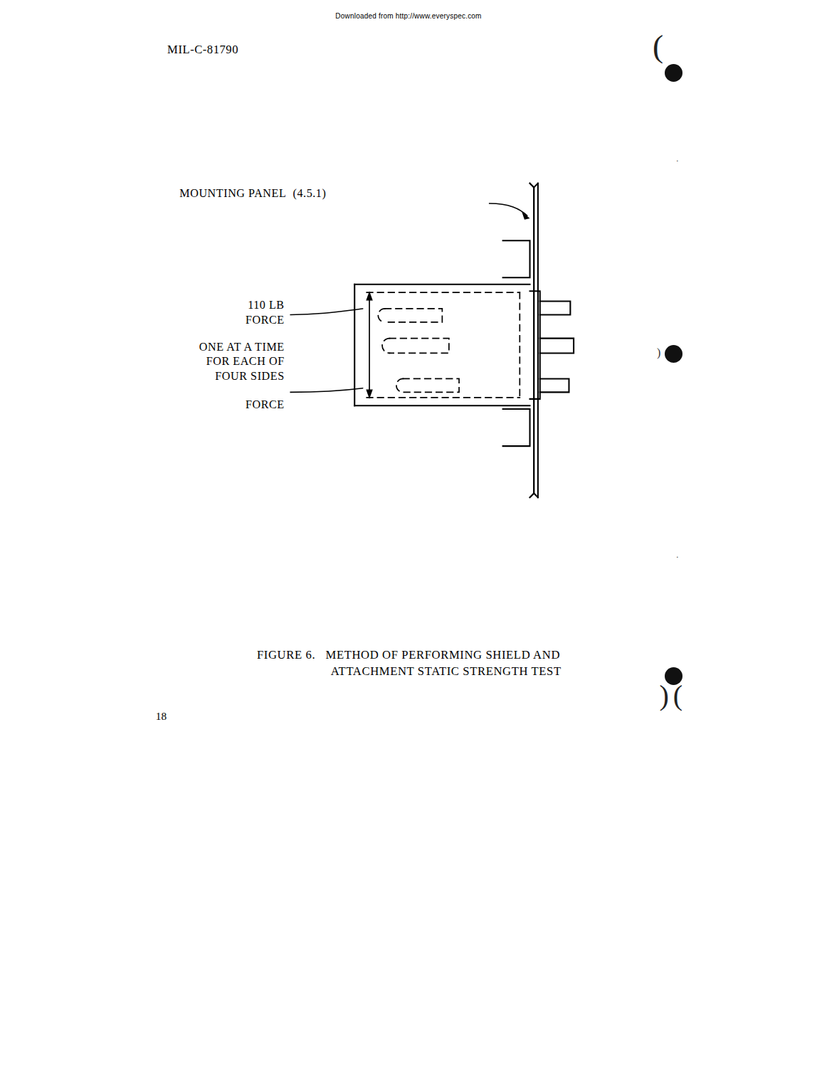Downloaded from http://www.everyspec.com
MIL-C-81790
(
.
)
.
) (
MOUNTING PANEL (4.5.1) 110 LB FORCE ONE AT A TIME FOR EACH OF FOUR SIDES FORCE
FIGURE 6. METHOD OF PERFORMING SHIELD AND ATTACHMENT STATIC STRENGTH TEST
18